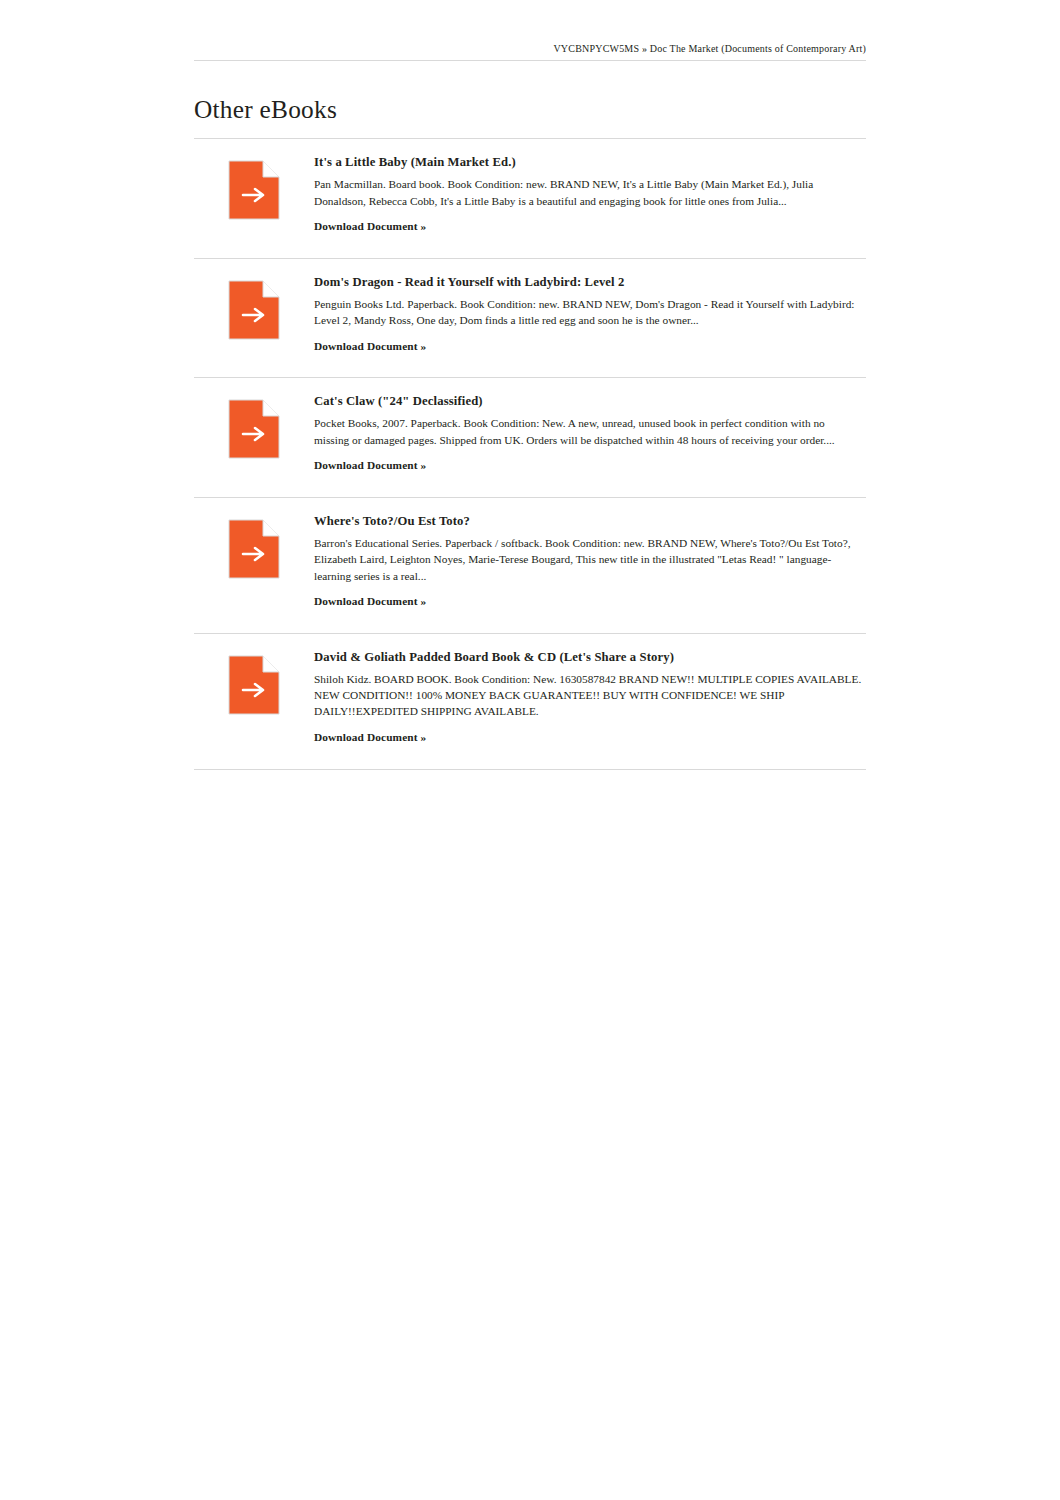VYCBNPYCW5MS » Doc The Market (Documents of Contemporary Art)
Other eBooks
It's a Little Baby (Main Market Ed.)
Pan Macmillan. Board book. Book Condition: new. BRAND NEW, It's a Little Baby (Main Market Ed.), Julia Donaldson, Rebecca Cobb, It's a Little Baby is a beautiful and engaging book for little ones from Julia...
Download Document »
Dom's Dragon - Read it Yourself with Ladybird: Level 2
Penguin Books Ltd. Paperback. Book Condition: new. BRAND NEW, Dom's Dragon - Read it Yourself with Ladybird: Level 2, Mandy Ross, One day, Dom finds a little red egg and soon he is the owner...
Download Document »
Cat's Claw ("24" Declassified)
Pocket Books, 2007. Paperback. Book Condition: New. A new, unread, unused book in perfect condition with no missing or damaged pages. Shipped from UK. Orders will be dispatched within 48 hours of receiving your order....
Download Document »
Where's Toto?/Ou Est Toto?
Barron's Educational Series. Paperback / softback. Book Condition: new. BRAND NEW, Where's Toto?/Ou Est Toto?, Elizabeth Laird, Leighton Noyes, Marie-Terese Bougard, This new title in the illustrated "Letas Read! " language-learning series is a real...
Download Document »
David & Goliath Padded Board Book & CD (Let's Share a Story)
Shiloh Kidz. BOARD BOOK. Book Condition: New. 1630587842 BRAND NEW!! MULTIPLE COPIES AVAILABLE. NEW CONDITION!! 100% MONEY BACK GUARANTEE!! BUY WITH CONFIDENCE! WE SHIP DAILY!!EXPEDITED SHIPPING AVAILABLE.
Download Document »